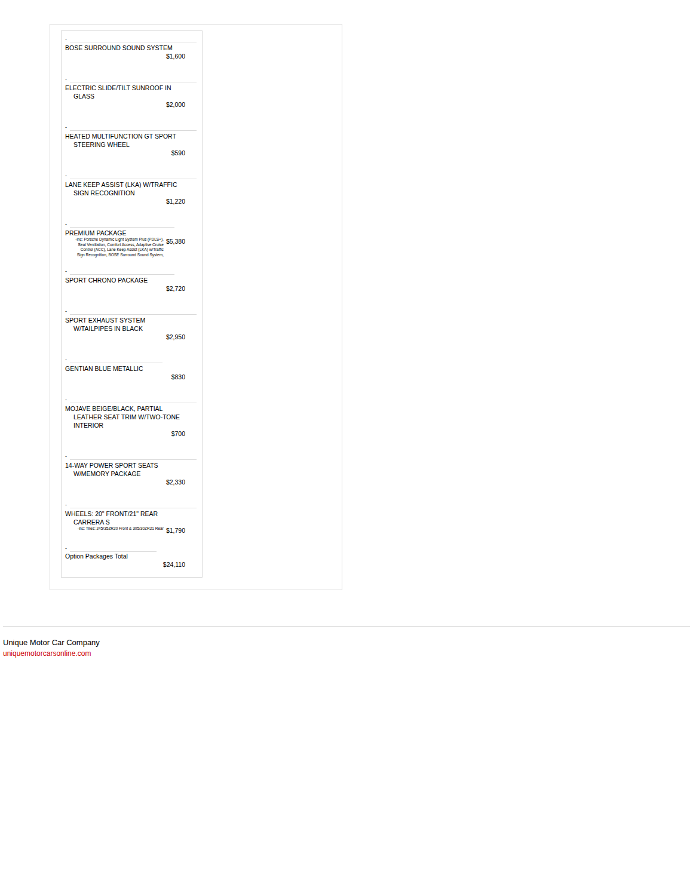-
BOSE SURROUND SOUND SYSTEM
$1,600
-
ELECTRIC SLIDE/TILT SUNROOF INGLASS
$2,000
-
HEATED MULTIFUNCTION GT SPORTSTEERING WHEEL
$590
-
LANE KEEP ASSIST (LKA) W/TRAFFICSIGN RECOGNITION
$1,220
-
PREMIUM PACKAGE
-inc: Porsche Dynamic Light System Plus (PDLS+), Seat Ventilation, Comfort Access, Adaptive Cruise Control (ACC), Lane Keep Assist (LKA) w/Traffic Sign Recognition, BOSE Surround Sound System,
$5,380
-
SPORT CHRONO PACKAGE
$2,720
-
SPORT EXHAUST SYSTEMW/TAILPIPES IN BLACK
$2,950
-
GENTIAN BLUE METALLIC
$830
-
MOJAVE BEIGE/BLACK, PARTIALLEATHER SEAT TRIM W/TWO-TONE INTERIOR
$700
-
14-WAY POWER SPORT SEATSW/MEMORY PACKAGE
$2,330
-
WHEELS: 20" FRONT/21" REARCARRERA S
-inc: Tires: 245/35ZR20 Front & 305/30ZR21 Rear
$1,790
-
Option Packages Total
$24,110
Unique Motor Car Company
uniquemotorcarsonline.com